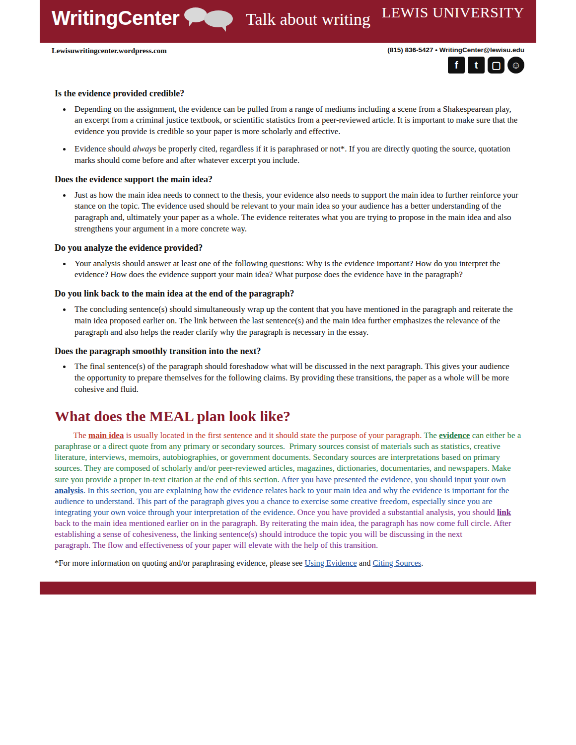Writing Center
Talk about writing
LEWIS UNIVERSITY
Lewisuwritingcenter.wordpress.com
(815) 836-5427 • WritingCenter@lewisu.edu
f t ▢ ☺
Is the evidence provided credible?
Depending on the assignment, the evidence can be pulled from a range of mediums including a scene from a Shakespearean play, an excerpt from a criminal justice textbook, or scientific statistics from a peer-reviewed article. It is important to make sure that the evidence you provide is credible so your paper is more scholarly and effective.
Evidence should always be properly cited, regardless if it is paraphrased or not*. If you are directly quoting the source, quotation marks should come before and after whatever excerpt you include.
Does the evidence support the main idea?
Just as how the main idea needs to connect to the thesis, your evidence also needs to support the main idea to further reinforce your stance on the topic. The evidence used should be relevant to your main idea so your audience has a better understanding of the paragraph and, ultimately your paper as a whole. The evidence reiterates what you are trying to propose in the main idea and also strengthens your argument in a more concrete way.
Do you analyze the evidence provided?
Your analysis should answer at least one of the following questions: Why is the evidence important? How do you interpret the evidence? How does the evidence support your main idea? What purpose does the evidence have in the paragraph?
Do you link back to the main idea at the end of the paragraph?
The concluding sentence(s) should simultaneously wrap up the content that you have mentioned in the paragraph and reiterate the main idea proposed earlier on. The link between the last sentence(s) and the main idea further emphasizes the relevance of the paragraph and also helps the reader clarify why the paragraph is necessary in the essay.
Does the paragraph smoothly transition into the next?
The final sentence(s) of the paragraph should foreshadow what will be discussed in the next paragraph. This gives your audience the opportunity to prepare themselves for the following claims. By providing these transitions, the paper as a whole will be more cohesive and fluid.
What does the MEAL plan look like?
The main idea is usually located in the first sentence and it should state the purpose of your paragraph. The evidence can either be a paraphrase or a direct quote from any primary or secondary sources. Primary sources consist of materials such as statistics, creative literature, interviews, memoirs, autobiographies, or government documents. Secondary sources are interpretations based on primary sources. They are composed of scholarly and/or peer-reviewed articles, magazines, dictionaries, documentaries, and newspapers. Make sure you provide a proper in-text citation at the end of this section. After you have presented the evidence, you should input your own analysis. In this section, you are explaining how the evidence relates back to your main idea and why the evidence is important for the audience to understand. This part of the paragraph gives you a chance to exercise some creative freedom, especially since you are integrating your own voice through your interpretation of the evidence. Once you have provided a substantial analysis, you should link back to the main idea mentioned earlier on in the paragraph. By reiterating the main idea, the paragraph has now come full circle. After establishing a sense of cohesiveness, the linking sentence(s) should introduce the topic you will be discussing in the next
paragraph. The flow and effectiveness of your paper will elevate with the help of this transition.
*For more information on quoting and/or paraphrasing evidence, please see Using Evidence and Citing Sources.